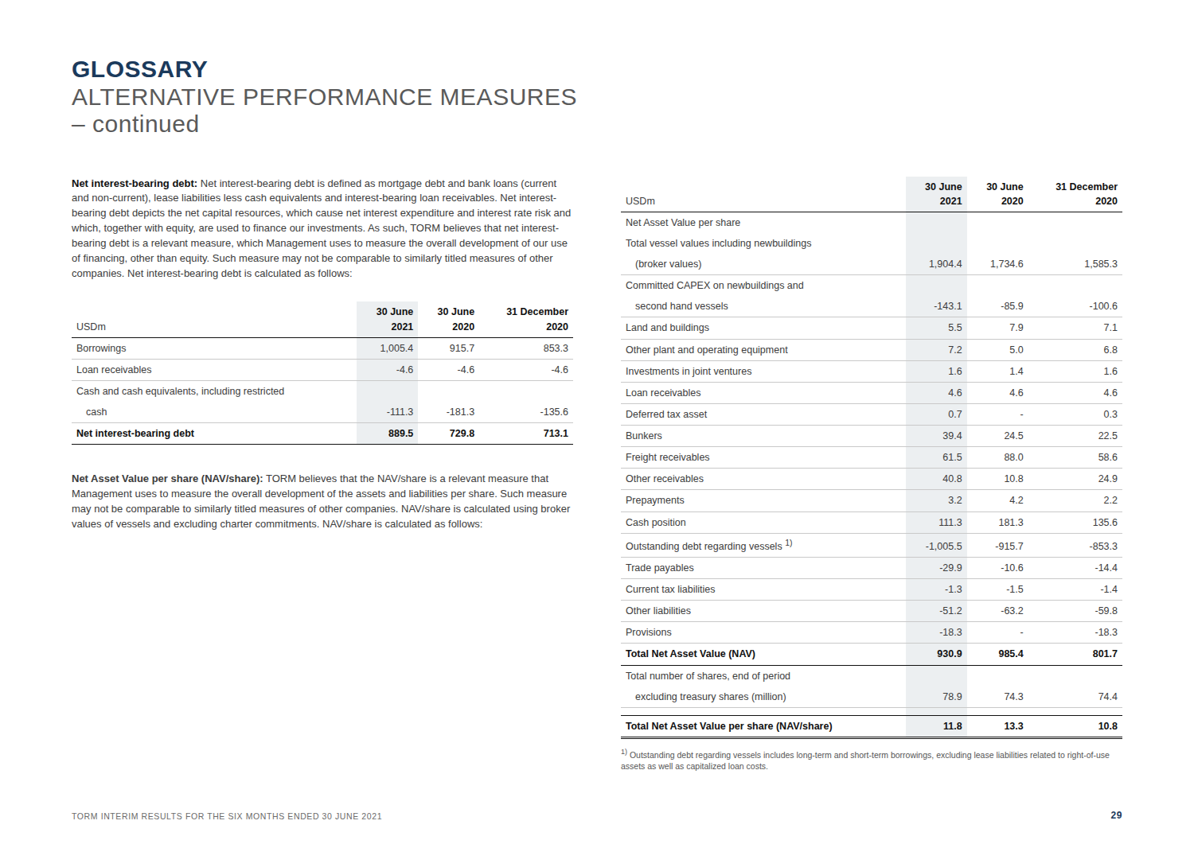GLOSSARY ALTERNATIVE PERFORMANCE MEASURES – continued
Net interest-bearing debt: Net interest-bearing debt is defined as mortgage debt and bank loans (current and non-current), lease liabilities less cash equivalents and interest-bearing loan receivables. Net interest-bearing debt depicts the net capital resources, which cause net interest expenditure and interest rate risk and which, together with equity, are used to finance our investments. As such, TORM believes that net interest-bearing debt is a relevant measure, which Management uses to measure the overall development of our use of financing, other than equity. Such measure may not be comparable to similarly titled measures of other companies. Net interest-bearing debt is calculated as follows:
| | 30 June | 30 June | 31 December |
| --- | --- | --- | --- |
| USDm | 2021 | 2020 | 2020 |
| Borrowings | 1,005.4 | 915.7 | 853.3 |
| Loan receivables | -4.6 | -4.6 | -4.6 |
| Cash and cash equivalents, including restricted | | | |
| cash | -111.3 | -181.3 | -135.6 |
| Net interest-bearing debt | 889.5 | 729.8 | 713.1 |
Net Asset Value per share (NAV/share): TORM believes that the NAV/share is a relevant measure that Management uses to measure the overall development of the assets and liabilities per share. Such measure may not be comparable to similarly titled measures of other companies. NAV/share is calculated using broker values of vessels and excluding charter commitments. NAV/share is calculated as follows:
| | 30 June | 30 June | 31 December |
| --- | --- | --- | --- |
| USDm | 2021 | 2020 | 2020 |
| Net Asset Value per share | | | |
| Total vessel values including newbuildings | | | |
| (broker values) | 1,904.4 | 1,734.6 | 1,585.3 |
| Committed CAPEX on newbuildings and | | | |
| second hand vessels | -143.1 | -85.9 | -100.6 |
| Land and buildings | 5.5 | 7.9 | 7.1 |
| Other plant and operating equipment | 7.2 | 5.0 | 6.8 |
| Investments in joint ventures | 1.6 | 1.4 | 1.6 |
| Loan receivables | 4.6 | 4.6 | 4.6 |
| Deferred tax asset | 0.7 | - | 0.3 |
| Bunkers | 39.4 | 24.5 | 22.5 |
| Freight receivables | 61.5 | 88.0 | 58.6 |
| Other receivables | 40.8 | 10.8 | 24.9 |
| Prepayments | 3.2 | 4.2 | 2.2 |
| Cash position | 111.3 | 181.3 | 135.6 |
| Outstanding debt regarding vessels 1) | -1,005.5 | -915.7 | -853.3 |
| Trade payables | -29.9 | -10.6 | -14.4 |
| Current tax liabilities | -1.3 | -1.5 | -1.4 |
| Other liabilities | -51.2 | -63.2 | -59.8 |
| Provisions | -18.3 | - | -18.3 |
| Total Net Asset Value (NAV) | 930.9 | 985.4 | 801.7 |
| Total number of shares, end of period | | | |
| excluding treasury shares (million) | 78.9 | 74.3 | 74.4 |
| Total Net Asset Value per share (NAV/share) | 11.8 | 13.3 | 10.8 |
1) Outstanding debt regarding vessels includes long-term and short-term borrowings, excluding lease liabilities related to right-of-use assets as well as capitalized loan costs.
TORM INTERIM RESULTS FOR THE SIX MONTHS ENDED 30 JUNE 2021
29